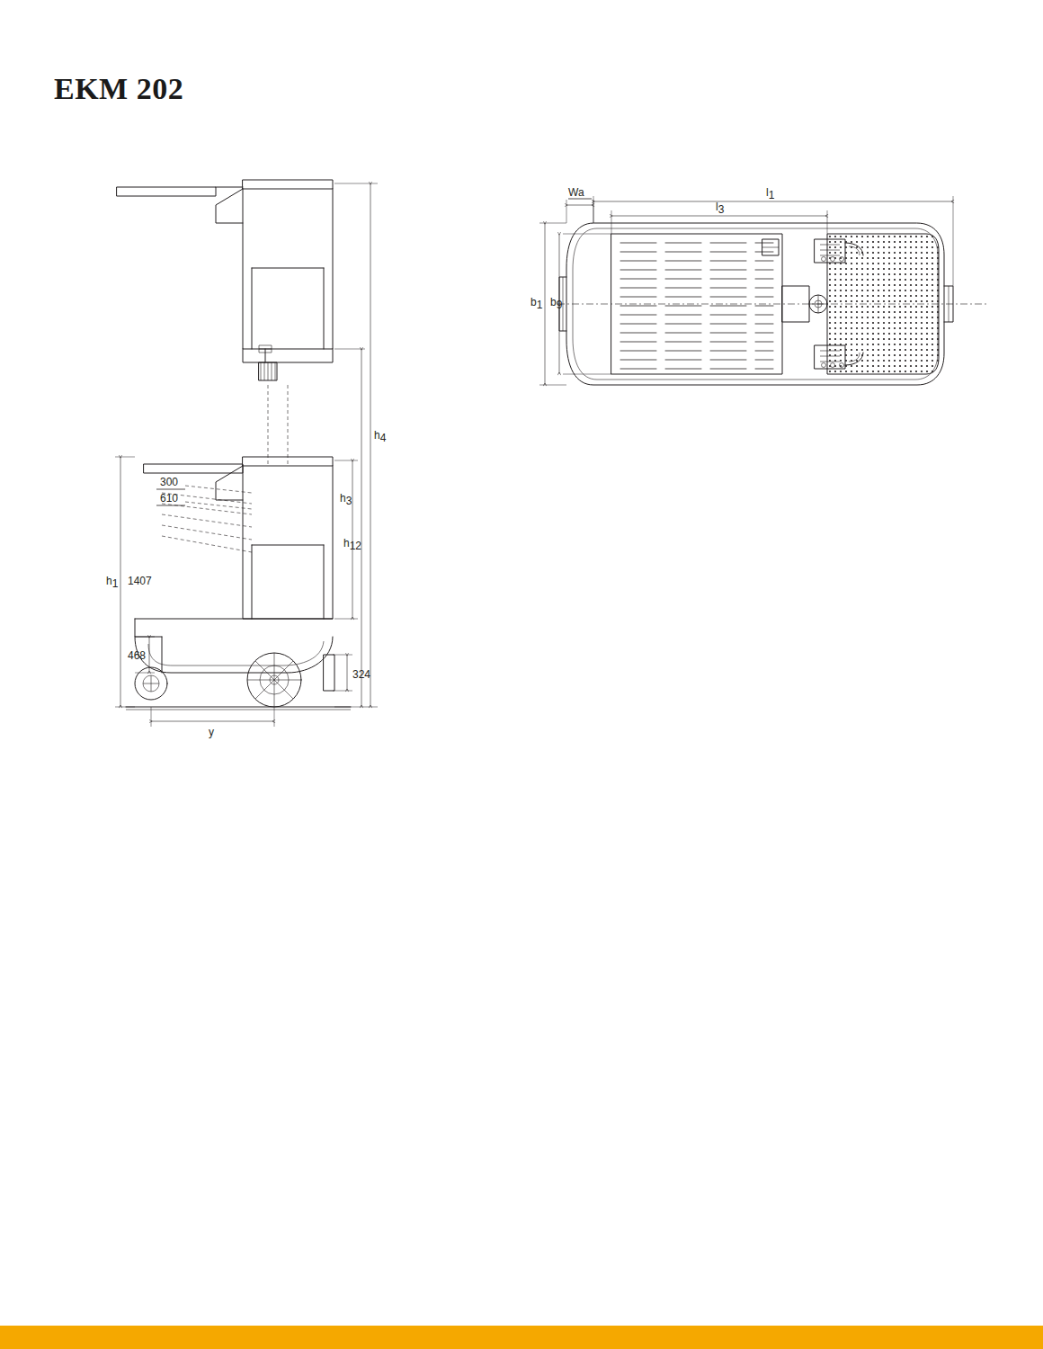EKM 202
h4 h3 h12 h1 1407 468 324 300 610 y l1 l3 Wa b1 b9